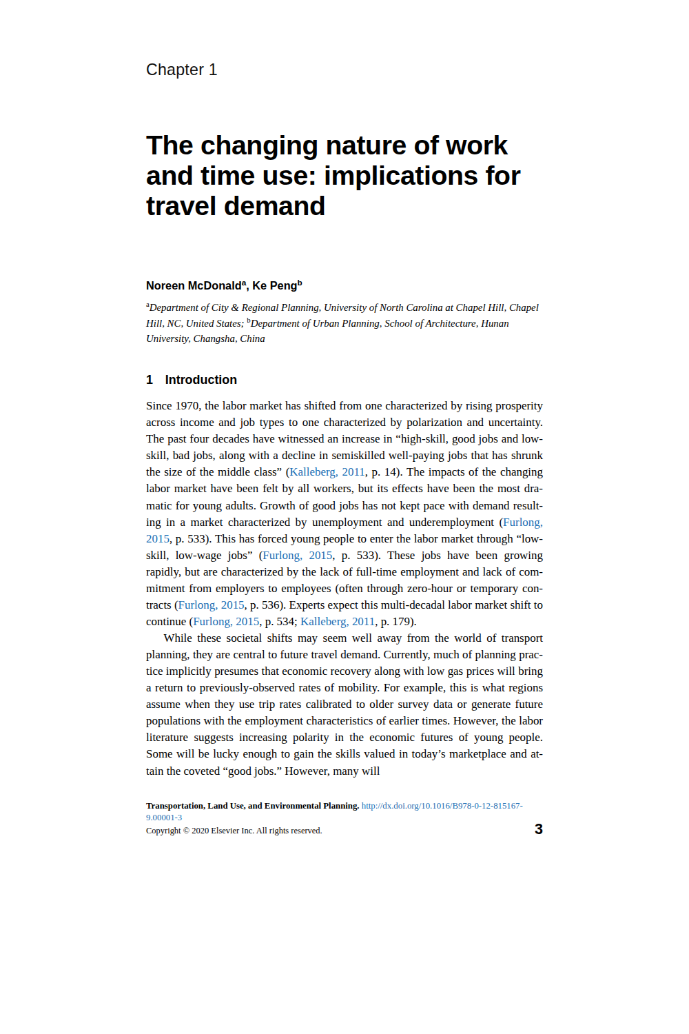Chapter 1
The changing nature of work
and time use: implications for
travel demand
Noreen McDonalda, Ke Pengb
aDepartment of City & Regional Planning, University of North Carolina at Chapel Hill, Chapel Hill, NC, United States; bDepartment of Urban Planning, School of Architecture, Hunan University, Changsha, China
1 Introduction
Since 1970, the labor market has shifted from one characterized by rising prosperity across income and job types to one characterized by polarization and uncertainty. The past four decades have witnessed an increase in “high-skill, good jobs and low-skill, bad jobs, along with a decline in semiskilled well-paying jobs that has shrunk the size of the middle class” (Kalleberg, 2011, p. 14). The impacts of the changing labor market have been felt by all workers, but its effects have been the most dramatic for young adults. Growth of good jobs has not kept pace with demand resulting in a market characterized by unemployment and underemployment (Furlong, 2015, p. 533). This has forced young people to enter the labor market through “low-skill, low-wage jobs” (Furlong, 2015, p. 533). These jobs have been growing rapidly, but are characterized by the lack of full-time employment and lack of commitment from employers to employees (often through zero-hour or temporary contracts (Furlong, 2015, p. 536). Experts expect this multi-decadal labor market shift to continue (Furlong, 2015, p. 534; Kalleberg, 2011, p. 179).
While these societal shifts may seem well away from the world of transport planning, they are central to future travel demand. Currently, much of planning practice implicitly presumes that economic recovery along with low gas prices will bring a return to previously-observed rates of mobility. For example, this is what regions assume when they use trip rates calibrated to older survey data or generate future populations with the employment characteristics of earlier times. However, the labor literature suggests increasing polarity in the economic futures of young people. Some will be lucky enough to gain the skills valued in today’s marketplace and attain the coveted “good jobs.” However, many will
Transportation, Land Use, and Environmental Planning. http://dx.doi.org/10.1016/B978-0-12-815167-9.00001-3
Copyright © 2020 Elsevier Inc. All rights reserved.
3